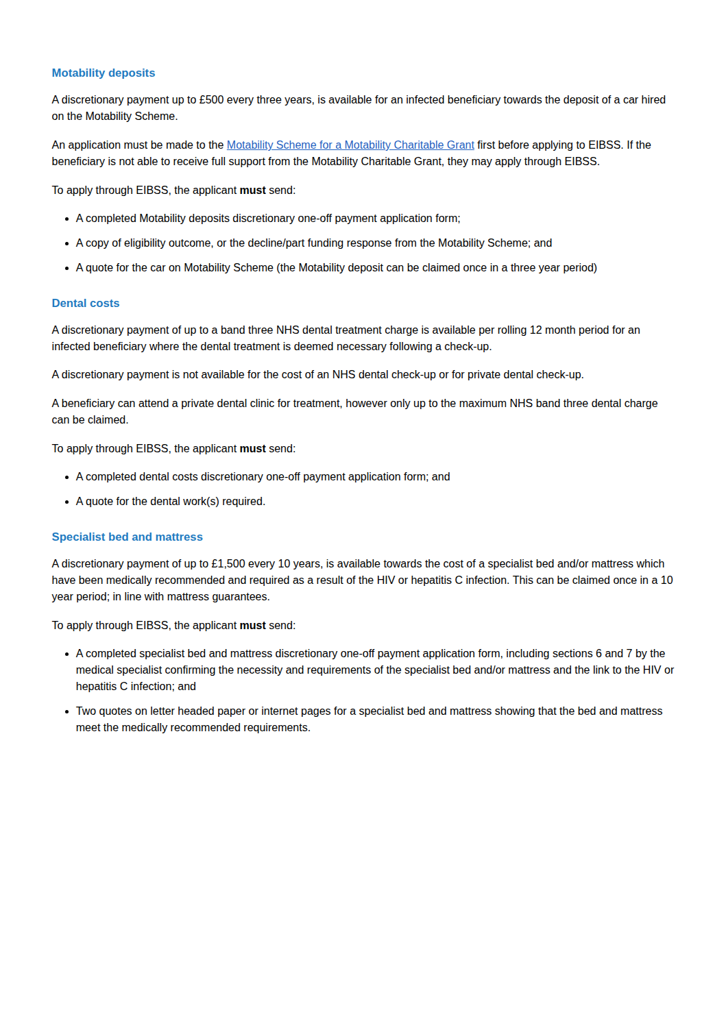Motability deposits
A discretionary payment up to £500 every three years, is available for an infected beneficiary towards the deposit of a car hired on the Motability Scheme.
An application must be made to the Motability Scheme for a Motability Charitable Grant first before applying to EIBSS. If the beneficiary is not able to receive full support from the Motability Charitable Grant, they may apply through EIBSS.
To apply through EIBSS, the applicant must send:
A completed Motability deposits discretionary one-off payment application form;
A copy of eligibility outcome, or the decline/part funding response from the Motability Scheme; and
A quote for the car on Motability Scheme (the Motability deposit can be claimed once in a three year period)
Dental costs
A discretionary payment of up to a band three NHS dental treatment charge is available per rolling 12 month period for an infected beneficiary where the dental treatment is deemed necessary following a check-up.
A discretionary payment is not available for the cost of an NHS dental check-up or for private dental check-up.
A beneficiary can attend a private dental clinic for treatment, however only up to the maximum NHS band three dental charge can be claimed.
To apply through EIBSS, the applicant must send:
A completed dental costs discretionary one-off payment application form; and
A quote for the dental work(s) required.
Specialist bed and mattress
A discretionary payment of up to £1,500 every 10 years, is available towards the cost of a specialist bed and/or mattress which have been medically recommended and required as a result of the HIV or hepatitis C infection. This can be claimed once in a 10 year period; in line with mattress guarantees.
To apply through EIBSS, the applicant must send:
A completed specialist bed and mattress discretionary one-off payment application form, including sections 6 and 7 by the medical specialist confirming the necessity and requirements of the specialist bed and/or mattress and the link to the HIV or hepatitis C infection; and
Two quotes on letter headed paper or internet pages for a specialist bed and mattress showing that the bed and mattress meet the medically recommended requirements.